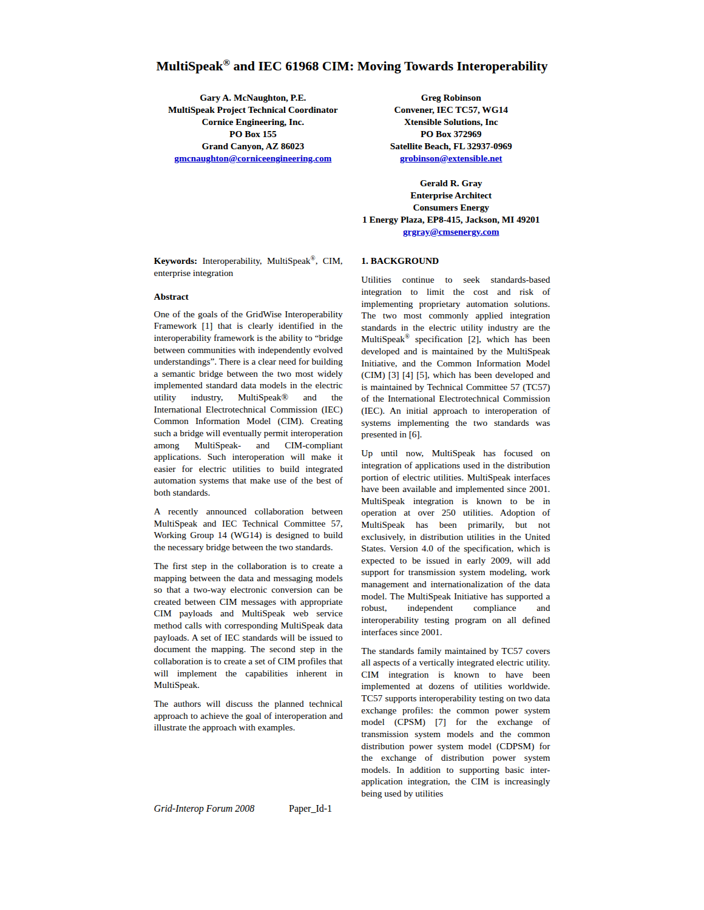MultiSpeak® and IEC 61968 CIM: Moving Towards Interoperability
| Gary A. McNaughton, P.E. MultiSpeak Project Technical Coordinator Cornice Engineering, Inc. PO Box 155 Grand Canyon, AZ 86023 gmcnaughton@corniceengineering.com | Greg Robinson Convener, IEC TC57, WG14 Xtensible Solutions, Inc PO Box 372969 Satellite Beach, FL 32937-0969 grobinson@extensible.net Gerald R. Gray Enterprise Architect Consumers Energy 1 Energy Plaza, EP8-415, Jackson, MI 49201 grgray@cmsenergy.com |
Keywords: Interoperability, MultiSpeak®, CIM, enterprise integration
Abstract
One of the goals of the GridWise Interoperability Framework [1] that is clearly identified in the interoperability framework is the ability to “bridge between communities with independently evolved understandings”. There is a clear need for building a semantic bridge between the two most widely implemented standard data models in the electric utility industry, MultiSpeak® and the International Electrotechnical Commission (IEC) Common Information Model (CIM). Creating such a bridge will eventually permit interoperation among MultiSpeak- and CIM-compliant applications. Such interoperation will make it easier for electric utilities to build integrated automation systems that make use of the best of both standards.
A recently announced collaboration between MultiSpeak and IEC Technical Committee 57, Working Group 14 (WG14) is designed to build the necessary bridge between the two standards.
The first step in the collaboration is to create a mapping between the data and messaging models so that a two-way electronic conversion can be created between CIM messages with appropriate CIM payloads and MultiSpeak web service method calls with corresponding MultiSpeak data payloads. A set of IEC standards will be issued to document the mapping. The second step in the collaboration is to create a set of CIM profiles that will implement the capabilities inherent in MultiSpeak.
The authors will discuss the planned technical approach to achieve the goal of interoperation and illustrate the approach with examples.
1. BACKGROUND
Utilities continue to seek standards-based integration to limit the cost and risk of implementing proprietary automation solutions. The two most commonly applied integration standards in the electric utility industry are the MultiSpeak® specification [2], which has been developed and is maintained by the MultiSpeak Initiative, and the Common Information Model (CIM) [3] [4] [5], which has been developed and is maintained by Technical Committee 57 (TC57) of the International Electrotechnical Commission (IEC). An initial approach to interoperation of systems implementing the two standards was presented in [6].
Up until now, MultiSpeak has focused on integration of applications used in the distribution portion of electric utilities. MultiSpeak interfaces have been available and implemented since 2001. MultiSpeak integration is known to be in operation at over 250 utilities. Adoption of MultiSpeak has been primarily, but not exclusively, in distribution utilities in the United States. Version 4.0 of the specification, which is expected to be issued in early 2009, will add support for transmission system modeling, work management and internationalization of the data model. The MultiSpeak Initiative has supported a robust, independent compliance and interoperability testing program on all defined interfaces since 2001.
The standards family maintained by TC57 covers all aspects of a vertically integrated electric utility. CIM integration is known to have been implemented at dozens of utilities worldwide. TC57 supports interoperability testing on two data exchange profiles: the common power system model (CPSM) [7] for the exchange of transmission system models and the common distribution power system model (CDPSM) for the exchange of distribution power system models. In addition to supporting basic inter-application integration, the CIM is increasingly being used by utilities
Grid-Interop Forum 2008 Paper_Id-1